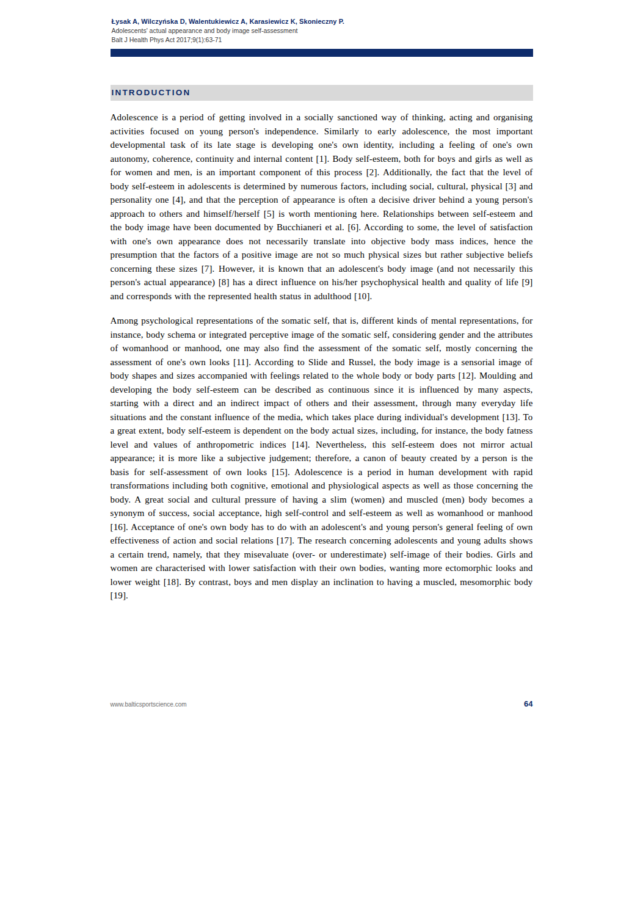Łysak A, Wilczyńska D, Walentukiewicz A, Karasiewicz K, Skonieczny P.
Adolescents' actual appearance and body image self-assessment
Balt J Health Phys Act 2017;9(1):63-71
Introduction
Adolescence is a period of getting involved in a socially sanctioned way of thinking, acting and organising activities focused on young person's independence. Similarly to early adolescence, the most important developmental task of its late stage is developing one's own identity, including a feeling of one's own autonomy, coherence, continuity and internal content [1]. Body self-esteem, both for boys and girls as well as for women and men, is an important component of this process [2]. Additionally, the fact that the level of body self-esteem in adolescents is determined by numerous factors, including social, cultural, physical [3] and personality one [4], and that the perception of appearance is often a decisive driver behind a young person's approach to others and himself/herself [5] is worth mentioning here. Relationships between self-esteem and the body image have been documented by Bucchianeri et al. [6]. According to some, the level of satisfaction with one's own appearance does not necessarily translate into objective body mass indices, hence the presumption that the factors of a positive image are not so much physical sizes but rather subjective beliefs concerning these sizes [7]. However, it is known that an adolescent's body image (and not necessarily this person's actual appearance) [8] has a direct influence on his/her psychophysical health and quality of life [9] and corresponds with the represented health status in adulthood [10].
Among psychological representations of the somatic self, that is, different kinds of mental representations, for instance, body schema or integrated perceptive image of the somatic self, considering gender and the attributes of womanhood or manhood, one may also find the assessment of the somatic self, mostly concerning the assessment of one's own looks [11]. According to Slide and Russel, the body image is a sensorial image of body shapes and sizes accompanied with feelings related to the whole body or body parts [12]. Moulding and developing the body self-esteem can be described as continuous since it is influenced by many aspects, starting with a direct and an indirect impact of others and their assessment, through many everyday life situations and the constant influence of the media, which takes place during individual's development [13]. To a great extent, body self-esteem is dependent on the body actual sizes, including, for instance, the body fatness level and values of anthropometric indices [14]. Nevertheless, this self-esteem does not mirror actual appearance; it is more like a subjective judgement; therefore, a canon of beauty created by a person is the basis for self-assessment of own looks [15]. Adolescence is a period in human development with rapid transformations including both cognitive, emotional and physiological aspects as well as those concerning the body. A great social and cultural pressure of having a slim (women) and muscled (men) body becomes a synonym of success, social acceptance, high self-control and self-esteem as well as womanhood or manhood [16]. Acceptance of one's own body has to do with an adolescent's and young person's general feeling of own effectiveness of action and social relations [17]. The research concerning adolescents and young adults shows a certain trend, namely, that they misevaluate (over- or underestimate) self-image of their bodies. Girls and women are characterised with lower satisfaction with their own bodies, wanting more ectomorphic looks and lower weight [18]. By contrast, boys and men display an inclination to having a muscled, mesomorphic body [19].
www.balticsportscience.com 64